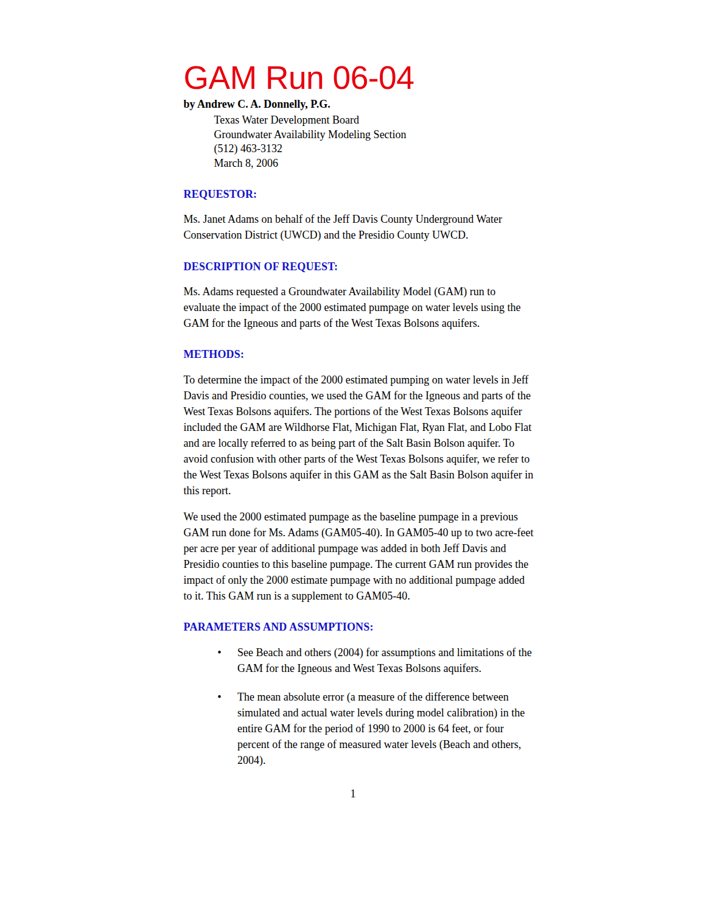GAM Run 06-04
by Andrew C. A. Donnelly, P.G.
Texas Water Development Board
Groundwater Availability Modeling Section
(512) 463-3132
March 8, 2006
REQUESTOR:
Ms. Janet Adams on behalf of the Jeff Davis County Underground Water Conservation District (UWCD) and the Presidio County UWCD.
DESCRIPTION OF REQUEST:
Ms. Adams requested a Groundwater Availability Model (GAM) run to evaluate the impact of the 2000 estimated pumpage on water levels using the GAM for the Igneous and parts of the West Texas Bolsons aquifers.
METHODS:
To determine the impact of the 2000 estimated pumping on water levels in Jeff Davis and Presidio counties, we used the GAM for the Igneous and parts of the West Texas Bolsons aquifers. The portions of the West Texas Bolsons aquifer included the GAM are Wildhorse Flat, Michigan Flat, Ryan Flat, and Lobo Flat and are locally referred to as being part of the Salt Basin Bolson aquifer. To avoid confusion with other parts of the West Texas Bolsons aquifer, we refer to the West Texas Bolsons aquifer in this GAM as the Salt Basin Bolson aquifer in this report.
We used the 2000 estimated pumpage as the baseline pumpage in a previous GAM run done for Ms. Adams (GAM05-40). In GAM05-40 up to two acre-feet per acre per year of additional pumpage was added in both Jeff Davis and Presidio counties to this baseline pumpage. The current GAM run provides the impact of only the 2000 estimate pumpage with no additional pumpage added to it. This GAM run is a supplement to GAM05-40.
PARAMETERS AND ASSUMPTIONS:
See Beach and others (2004) for assumptions and limitations of the GAM for the Igneous and West Texas Bolsons aquifers.
The mean absolute error (a measure of the difference between simulated and actual water levels during model calibration) in the entire GAM for the period of 1990 to 2000 is 64 feet, or four percent of the range of measured water levels (Beach and others, 2004).
1